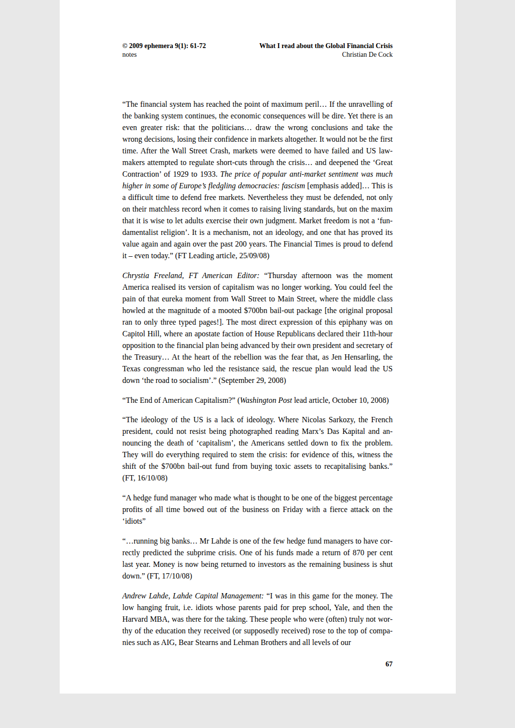© 2009 ephemera 9(1): 61-72
What I read about the Global Financial Crisis
notes
Christian De Cock
“The financial system has reached the point of maximum peril… If the unravelling of the banking system continues, the economic consequences will be dire. Yet there is an even greater risk: that the politicians… draw the wrong conclusions and take the wrong decisions, losing their confidence in markets altogether. It would not be the first time. After the Wall Street Crash, markets were deemed to have failed and US lawmakers attempted to regulate short-cuts through the crisis… and deepened the ‘Great Contraction’ of 1929 to 1933. The price of popular anti-market sentiment was much higher in some of Europe’s fledgling democracies: fascism [emphasis added]… This is a difficult time to defend free markets. Nevertheless they must be defended, not only on their matchless record when it comes to raising living standards, but on the maxim that it is wise to let adults exercise their own judgment. Market freedom is not a ‘fundamentalist religion’. It is a mechanism, not an ideology, and one that has proved its value again and again over the past 200 years. The Financial Times is proud to defend it – even today.” (FT Leading article, 25/09/08)
Chrystia Freeland, FT American Editor: “Thursday afternoon was the moment America realised its version of capitalism was no longer working. You could feel the pain of that eureka moment from Wall Street to Main Street, where the middle class howled at the magnitude of a mooted $700bn bail-out package [the original proposal ran to only three typed pages!]. The most direct expression of this epiphany was on Capitol Hill, where an apostate faction of House Republicans declared their 11th-hour opposition to the financial plan being advanced by their own president and secretary of the Treasury… At the heart of the rebellion was the fear that, as Jen Hensarling, the Texas congressman who led the resistance said, the rescue plan would lead the US down ‘the road to socialism’.” (September 29, 2008)
“The End of American Capitalism?” (Washington Post lead article, October 10, 2008)
“The ideology of the US is a lack of ideology. Where Nicolas Sarkozy, the French president, could not resist being photographed reading Marx’s Das Kapital and announcing the death of ‘capitalism’, the Americans settled down to fix the problem. They will do everything required to stem the crisis: for evidence of this, witness the shift of the $700bn bail-out fund from buying toxic assets to recapitalising banks.” (FT, 16/10/08)
“A hedge fund manager who made what is thought to be one of the biggest percentage profits of all time bowed out of the business on Friday with a fierce attack on the ‘idiots”
“…running big banks… Mr Lahde is one of the few hedge fund managers to have correctly predicted the subprime crisis. One of his funds made a return of 870 per cent last year. Money is now being returned to investors as the remaining business is shut down.” (FT, 17/10/08)
Andrew Lahde, Lahde Capital Management: “I was in this game for the money. The low hanging fruit, i.e. idiots whose parents paid for prep school, Yale, and then the Harvard MBA, was there for the taking. These people who were (often) truly not worthy of the education they received (or supposedly received) rose to the top of companies such as AIG, Bear Stearns and Lehman Brothers and all levels of our
67